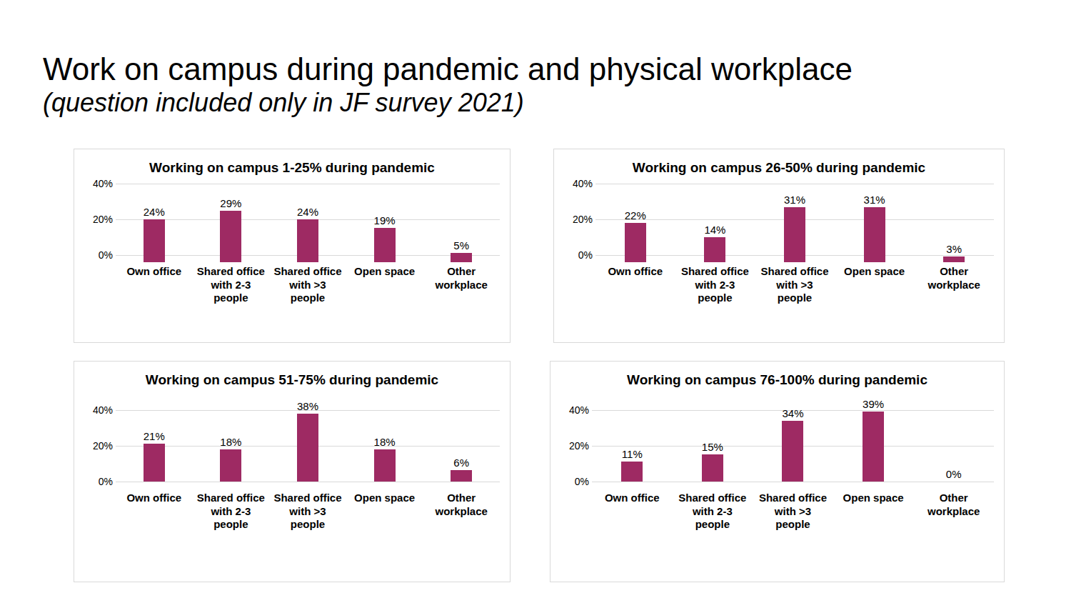Work on campus during pandemic and physical workplace (question included only in JF survey 2021)
Working on campus 1-25% during pandemic
40% 20% 0%
24%
29%
24%
19%
5%
Own office
Shared office with 2-3 people
Shared office with >3 people
Open space
Other workplace
Working on campus 26-50% during pandemic
40% 20% 0%
22%
14%
31%
31%
3%
Own office
Shared office with 2-3 people
Shared office with >3 people
Open space
Other workplace
Working on campus 51-75% during pandemic
40% 20% 0%
21%
18%
38%
18%
6%
Own office
Shared office with 2-3 people
Shared office with >3 people
Open space
Other workplace
Working on campus 76-100% during pandemic
40% 20% 0%
11%
15%
34%
39%
0%
Own office
Shared office with 2-3 people
Shared office with >3 people
Open space
Other workplace